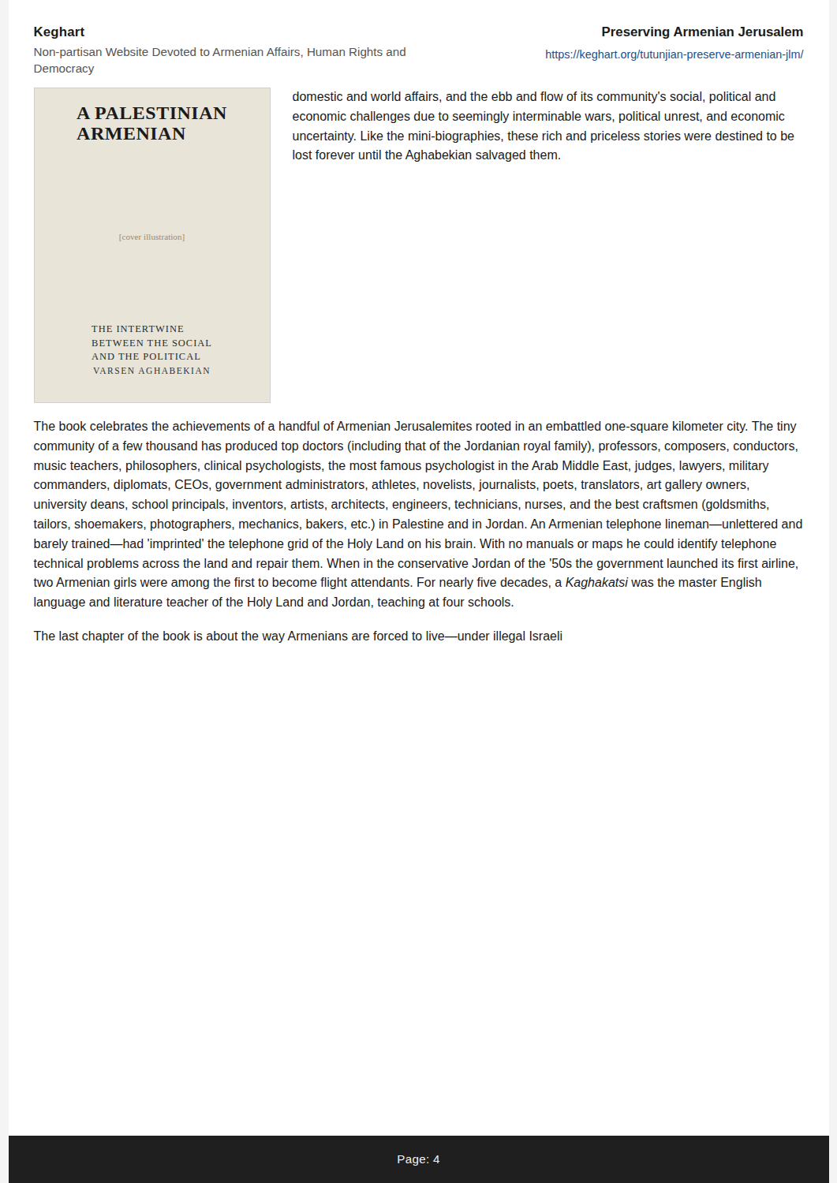Keghart
Non-partisan Website Devoted to Armenian Affairs, Human Rights and Democracy
Preserving Armenian Jerusalem
https://keghart.org/tutunjian-preserve-armenian-jlm/
A PALESTINIAN
ARMENIAN
[cover illustration]
The Intertwine
Between the Social
and the Political
Varsen Aghabekian
domestic and world affairs, and the ebb and flow of its community's social, political and economic challenges due to seemingly interminable wars, political unrest, and economic uncertainty. Like the mini-biographies, these rich and priceless stories were destined to be lost forever until the Aghabekian salvaged them.
The book celebrates the achievements of a handful of Armenian Jerusalemites rooted in an embattled one-square kilometer city. The tiny community of a few thousand has produced top doctors (including that of the Jordanian royal family), professors, composers, conductors, music teachers, philosophers, clinical psychologists, the most famous psychologist in the Arab Middle East, judges, lawyers, military commanders, diplomats, CEOs, government administrators, athletes, novelists, journalists, poets, translators, art gallery owners, university deans, school principals, inventors, artists, architects, engineers, technicians, nurses, and the best craftsmen (goldsmiths, tailors, shoemakers, photographers, mechanics, bakers, etc.) in Palestine and in Jordan. An Armenian telephone lineman—unlettered and barely trained—had 'imprinted' the telephone grid of the Holy Land on his brain. With no manuals or maps he could identify telephone technical problems across the land and repair them. When in the conservative Jordan of the '50s the government launched its first airline, two Armenian girls were among the first to become flight attendants. For nearly five decades, a Kaghakatsi was the master English language and literature teacher of the Holy Land and Jordan, teaching at four schools.
The last chapter of the book is about the way Armenians are forced to live—under illegal Israeli
Page: 4